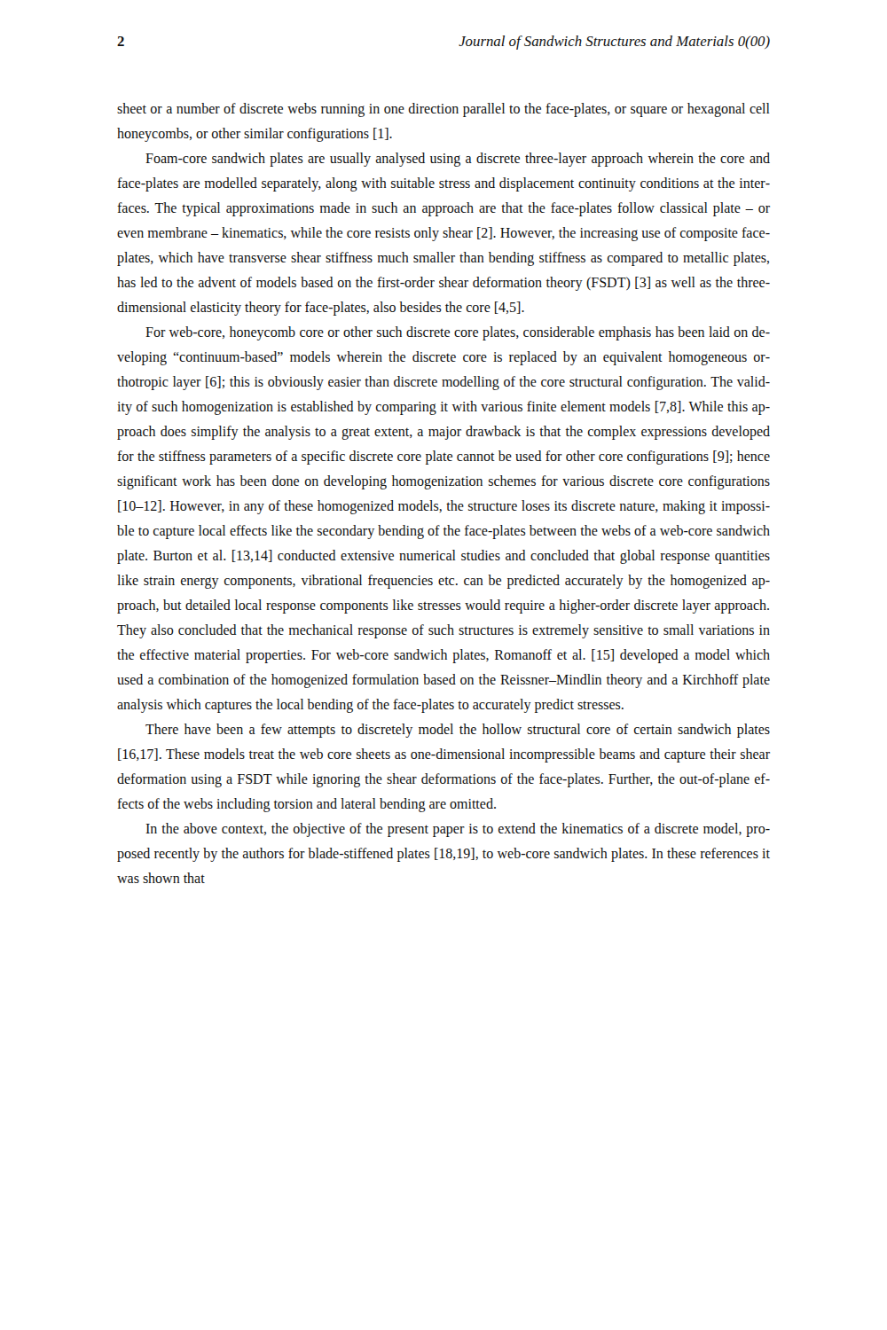2 Journal of Sandwich Structures and Materials 0(00)
sheet or a number of discrete webs running in one direction parallel to the face-plates, or square or hexagonal cell honeycombs, or other similar configurations [1].
Foam-core sandwich plates are usually analysed using a discrete three-layer approach wherein the core and face-plates are modelled separately, along with suitable stress and displacement continuity conditions at the interfaces. The typical approximations made in such an approach are that the face-plates follow classical plate – or even membrane – kinematics, while the core resists only shear [2]. However, the increasing use of composite face-plates, which have transverse shear stiffness much smaller than bending stiffness as compared to metallic plates, has led to the advent of models based on the first-order shear deformation theory (FSDT) [3] as well as the three-dimensional elasticity theory for face-plates, also besides the core [4,5].
For web-core, honeycomb core or other such discrete core plates, considerable emphasis has been laid on developing “continuum-based” models wherein the discrete core is replaced by an equivalent homogeneous orthotropic layer [6]; this is obviously easier than discrete modelling of the core structural configuration. The validity of such homogenization is established by comparing it with various finite element models [7,8]. While this approach does simplify the analysis to a great extent, a major drawback is that the complex expressions developed for the stiffness parameters of a specific discrete core plate cannot be used for other core configurations [9]; hence significant work has been done on developing homogenization schemes for various discrete core configurations [10–12]. However, in any of these homogenized models, the structure loses its discrete nature, making it impossible to capture local effects like the secondary bending of the face-plates between the webs of a web-core sandwich plate. Burton et al. [13,14] conducted extensive numerical studies and concluded that global response quantities like strain energy components, vibrational frequencies etc. can be predicted accurately by the homogenized approach, but detailed local response components like stresses would require a higher-order discrete layer approach. They also concluded that the mechanical response of such structures is extremely sensitive to small variations in the effective material properties. For web-core sandwich plates, Romanoff et al. [15] developed a model which used a combination of the homogenized formulation based on the Reissner–Mindlin theory and a Kirchhoff plate analysis which captures the local bending of the face-plates to accurately predict stresses.
There have been a few attempts to discretely model the hollow structural core of certain sandwich plates [16,17]. These models treat the web core sheets as one-dimensional incompressible beams and capture their shear deformation using a FSDT while ignoring the shear deformations of the face-plates. Further, the out-of-plane effects of the webs including torsion and lateral bending are omitted.
In the above context, the objective of the present paper is to extend the kinematics of a discrete model, proposed recently by the authors for blade-stiffened plates [18,19], to web-core sandwich plates. In these references it was shown that